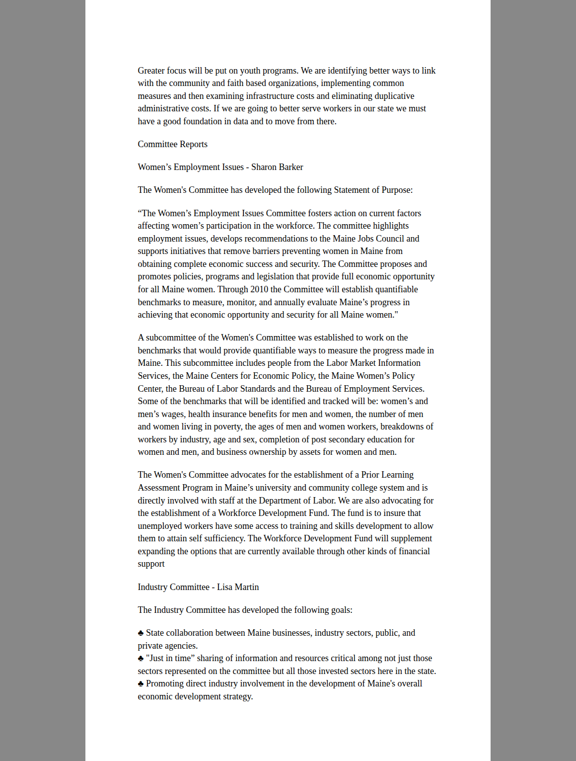Greater focus will be put on youth programs. We are identifying better ways to link with the community and faith based organizations, implementing common measures and then examining infrastructure costs and eliminating duplicative administrative costs. If we are going to better serve workers in our state we must have a good foundation in data and to move from there.
Committee Reports
Women’s Employment Issues - Sharon Barker
The Women's Committee has developed the following Statement of Purpose:
“The Women’s Employment Issues Committee fosters action on current factors affecting women’s participation in the workforce. The committee highlights employment issues, develops recommendations to the Maine Jobs Council and supports initiatives that remove barriers preventing women in Maine from obtaining complete economic success and security. The Committee proposes and promotes policies, programs and legislation that provide full economic opportunity for all Maine women. Through 2010 the Committee will establish quantifiable benchmarks to measure, monitor, and annually evaluate Maine’s progress in achieving that economic opportunity and security for all Maine women."
A subcommittee of the Women's Committee was established to work on the benchmarks that would provide quantifiable ways to measure the progress made in Maine. This subcommittee includes people from the Labor Market Information Services, the Maine Centers for Economic Policy, the Maine Women’s Policy Center, the Bureau of Labor Standards and the Bureau of Employment Services. Some of the benchmarks that will be identified and tracked will be: women’s and men’s wages, health insurance benefits for men and women, the number of men and women living in poverty, the ages of men and women workers, breakdowns of workers by industry, age and sex, completion of post secondary education for women and men, and business ownership by assets for women and men.
The Women's Committee advocates for the establishment of a Prior Learning Assessment Program in Maine’s university and community college system and is directly involved with staff at the Department of Labor. We are also advocating for the establishment of a Workforce Development Fund. The fund is to insure that unemployed workers have some access to training and skills development to allow them to attain self sufficiency. The Workforce Development Fund will supplement expanding the options that are currently available through other kinds of financial support
Industry Committee - Lisa Martin
The Industry Committee has developed the following goals:
♣ State collaboration between Maine businesses, industry sectors, public, and private agencies.
♣ "Just in time” sharing of information and resources critical among not just those sectors represented on the committee but all those invested sectors here in the state. ♣ Promoting direct industry involvement in the development of Maine's overall economic development strategy.